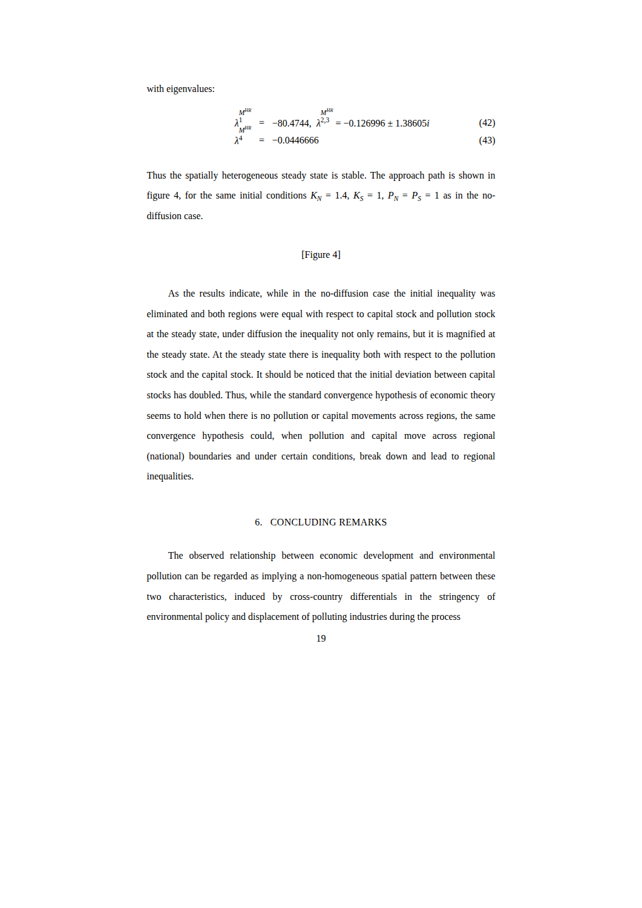with eigenvalues:
| λ M HR 1 | = | −80.4744, λ M HR 2,3 = −0.126996 ± 1.38605 i | (42) |
| λ M HR 4 | = | −0.0446666 | (43) |
Thus the spatially heterogeneous steady state is stable. The approach path is shown in figure 4, for the same initial conditions KN = 1.4, KS = 1, PN = PS = 1 as in the no-diffusion case.
[Figure 4]
As the results indicate, while in the no-diffusion case the initial inequality was eliminated and both regions were equal with respect to capital stock and pollution stock at the steady state, under diffusion the inequality not only remains, but it is magnified at the steady state. At the steady state there is inequality both with respect to the pollution stock and the capital stock. It should be noticed that the initial deviation between capital stocks has doubled. Thus, while the standard convergence hypothesis of economic theory seems to hold when there is no pollution or capital movements across regions, the same convergence hypothesis could, when pollution and capital move across regional (national) boundaries and under certain conditions, break down and lead to regional inequalities.
6. CONCLUDING REMARKS
The observed relationship between economic development and environmental pollution can be regarded as implying a non-homogeneous spatial pattern between these two characteristics, induced by cross-country differentials in the stringency of environmental policy and displacement of polluting industries during the process
19